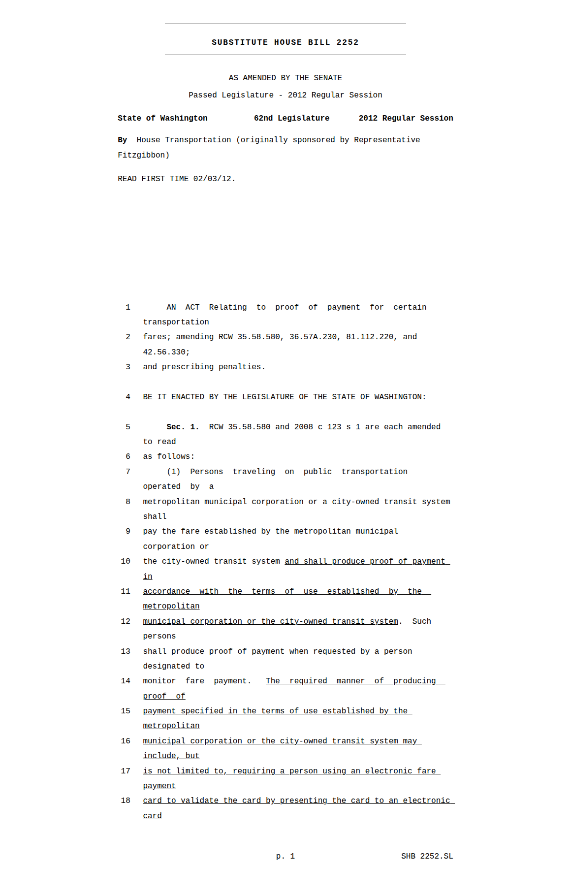SUBSTITUTE HOUSE BILL 2252
AS AMENDED BY THE SENATE
Passed Legislature - 2012 Regular Session
State of Washington 62nd Legislature 2012 Regular Session
By House Transportation (originally sponsored by Representative Fitzgibbon)
READ FIRST TIME 02/03/12.
1 AN ACT Relating to proof of payment for certain transportation
2 fares; amending RCW 35.58.580, 36.57A.230, 81.112.220, and 42.56.330;
3 and prescribing penalties.
4 BE IT ENACTED BY THE LEGISLATURE OF THE STATE OF WASHINGTON:
5 Sec. 1. RCW 35.58.580 and 2008 c 123 s 1 are each amended to read
6 as follows:
7 (1) Persons traveling on public transportation operated by a
8 metropolitan municipal corporation or a city-owned transit system shall
9 pay the fare established by the metropolitan municipal corporation or
10 the city-owned transit system and shall produce proof of payment in
11 accordance with the terms of use established by the metropolitan
12 municipal corporation or the city-owned transit system. Such persons
13 shall produce proof of payment when requested by a person designated to
14 monitor fare payment. The required manner of producing proof of
15 payment specified in the terms of use established by the metropolitan
16 municipal corporation or the city-owned transit system may include, but
17 is not limited to, requiring a person using an electronic fare payment
18 card to validate the card by presenting the card to an electronic card
p. 1 SHB 2252.SL